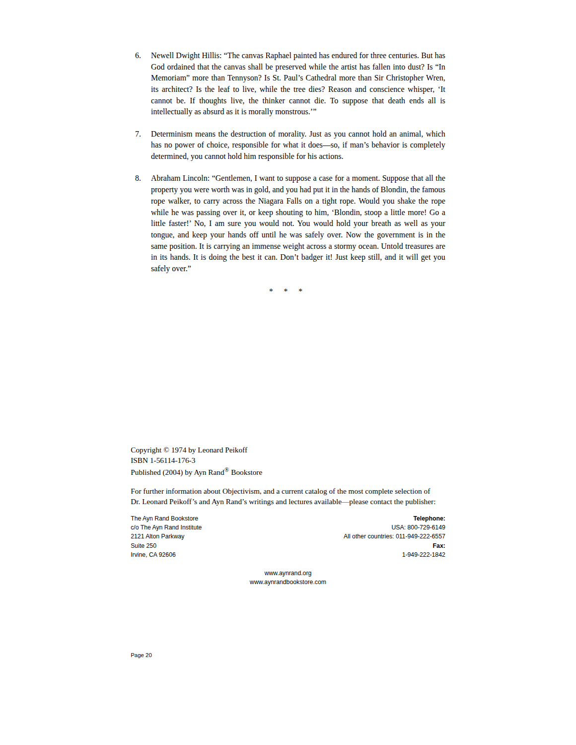6. Newell Dwight Hillis: “The canvas Raphael painted has endured for three centuries. But has God ordained that the canvas shall be preserved while the artist has fallen into dust? Is “In Memoriam” more than Tennyson? Is St. Paul’s Cathedral more than Sir Christopher Wren, its architect? Is the leaf to live, while the tree dies? Reason and conscience whisper, ‘It cannot be. If thoughts live, the thinker cannot die. To suppose that death ends all is intellectually as absurd as it is morally monstrous.’”
7. Determinism means the destruction of morality. Just as you cannot hold an animal, which has no power of choice, responsible for what it does—so, if man’s behavior is completely determined, you cannot hold him responsible for his actions.
8. Abraham Lincoln: “Gentlemen, I want to suppose a case for a moment. Suppose that all the property you were worth was in gold, and you had put it in the hands of Blondin, the famous rope walker, to carry across the Niagara Falls on a tight rope. Would you shake the rope while he was passing over it, or keep shouting to him, ‘Blondin, stoop a little more! Go a little faster!’ No, I am sure you would not. You would hold your breath as well as your tongue, and keep your hands off until he was safely over. Now the government is in the same position. It is carrying an immense weight across a stormy ocean. Untold treasures are in its hands. It is doing the best it can. Don’t badger it! Just keep still, and it will get you safely over.”
* * *
Copyright © 1974 by Leonard Peikoff
ISBN 1-56114-176-3
Published (2004) by Ayn Rand® Bookstore
For further information about Objectivism, and a current catalog of the most complete selection of
Dr. Leonard Peikoff’s and Ayn Rand’s writings and lectures available—please contact the publisher:
| The Ayn Rand Bookstore | Telephone: |
| c/o The Ayn Rand Institute | USA: 800-729-6149 |
| 2121 Alton Parkway | All other countries: 011-949-222-6557 |
| Suite 250 | Fax: |
| Irvine, CA 92606 | 1-949-222-1842 |
www.aynrand.org
www.aynrandbookstore.com
Page 20